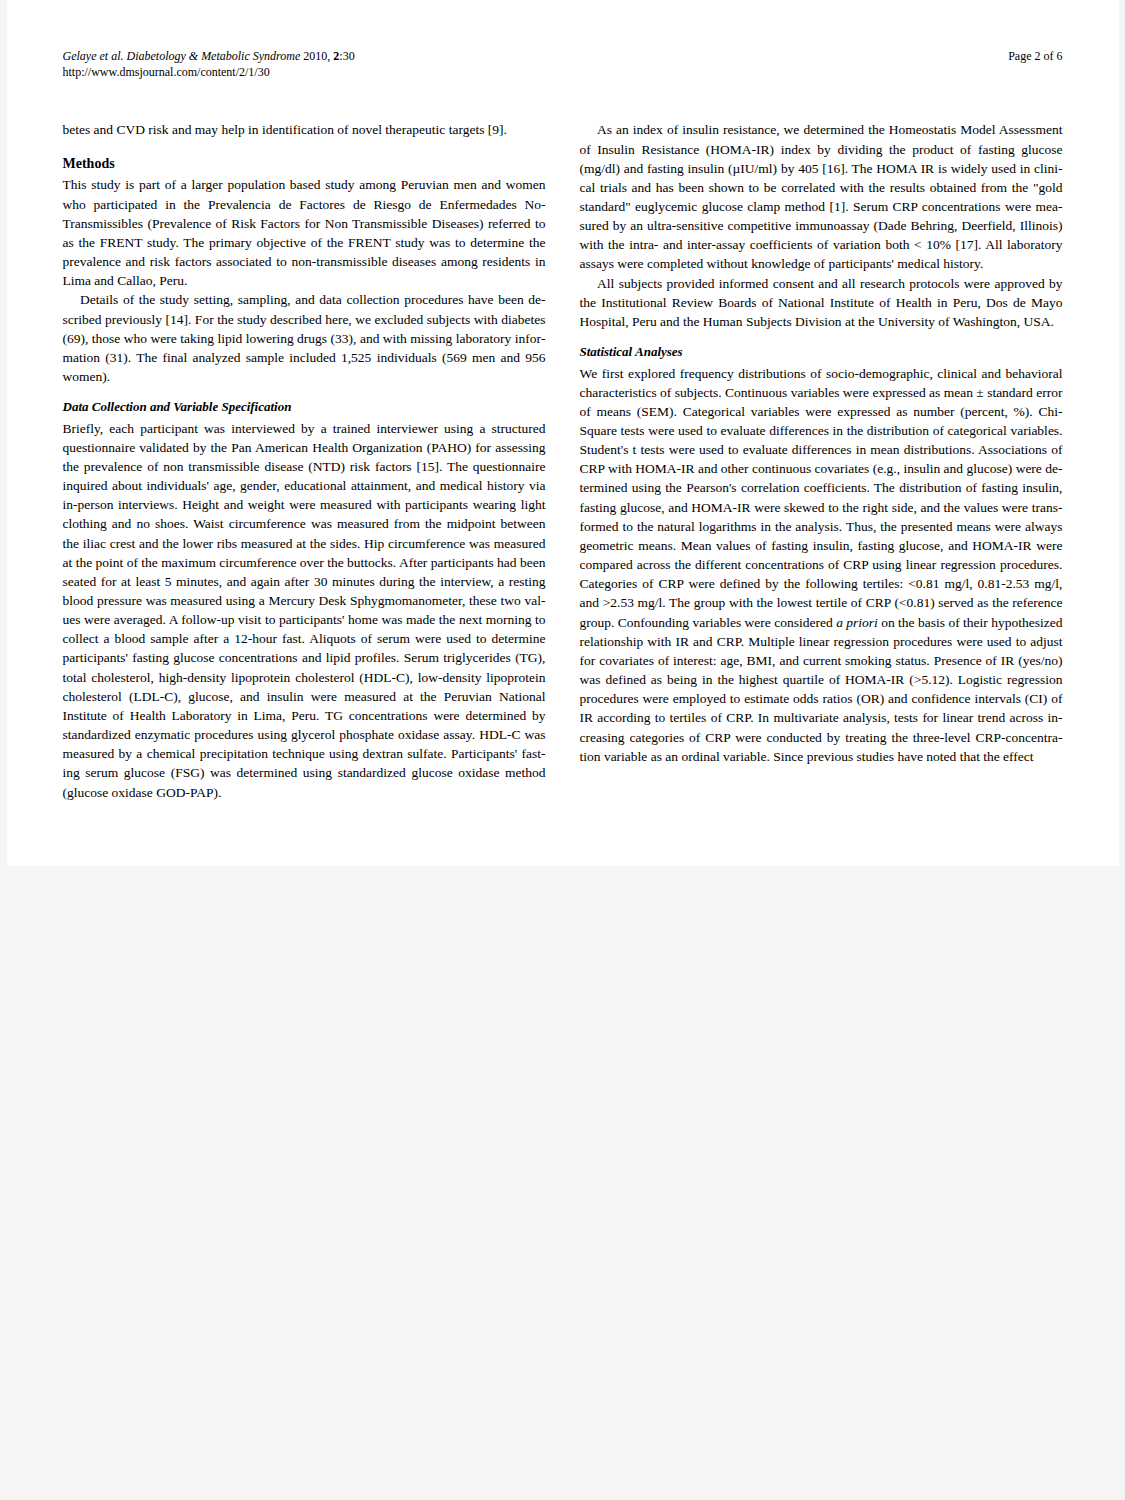Gelaye et al. Diabetology & Metabolic Syndrome 2010, 2:30
http://www.dmsjournal.com/content/2/1/30
Page 2 of 6
betes and CVD risk and may help in identification of novel therapeutic targets [9].
Methods
This study is part of a larger population based study among Peruvian men and women who participated in the Prevalencia de Factores de Riesgo de Enfermedades No-Transmissibles (Prevalence of Risk Factors for Non Transmissible Diseases) referred to as the FRENT study. The primary objective of the FRENT study was to determine the prevalence and risk factors associated to non-transmissible diseases among residents in Lima and Callao, Peru.
Details of the study setting, sampling, and data collection procedures have been described previously [14]. For the study described here, we excluded subjects with diabetes (69), those who were taking lipid lowering drugs (33), and with missing laboratory information (31). The final analyzed sample included 1,525 individuals (569 men and 956 women).
Data Collection and Variable Specification
Briefly, each participant was interviewed by a trained interviewer using a structured questionnaire validated by the Pan American Health Organization (PAHO) for assessing the prevalence of non transmissible disease (NTD) risk factors [15]. The questionnaire inquired about individuals' age, gender, educational attainment, and medical history via in-person interviews. Height and weight were measured with participants wearing light clothing and no shoes. Waist circumference was measured from the midpoint between the iliac crest and the lower ribs measured at the sides. Hip circumference was measured at the point of the maximum circumference over the buttocks. After participants had been seated for at least 5 minutes, and again after 30 minutes during the interview, a resting blood pressure was measured using a Mercury Desk Sphygmomanometer, these two values were averaged. A follow-up visit to participants' home was made the next morning to collect a blood sample after a 12-hour fast. Aliquots of serum were used to determine participants' fasting glucose concentrations and lipid profiles. Serum triglycerides (TG), total cholesterol, high-density lipoprotein cholesterol (HDL-C), low-density lipoprotein cholesterol (LDL-C), glucose, and insulin were measured at the Peruvian National Institute of Health Laboratory in Lima, Peru. TG concentrations were determined by standardized enzymatic procedures using glycerol phosphate oxidase assay. HDL-C was measured by a chemical precipitation technique using dextran sulfate. Participants' fasting serum glucose (FSG) was determined using standardized glucose oxidase method (glucose oxidase GOD-PAP).
As an index of insulin resistance, we determined the Homeostatis Model Assessment of Insulin Resistance (HOMA-IR) index by dividing the product of fasting glucose (mg/dl) and fasting insulin (µIU/ml) by 405 [16]. The HOMA IR is widely used in clinical trials and has been shown to be correlated with the results obtained from the "gold standard" euglycemic glucose clamp method [1]. Serum CRP concentrations were measured by an ultra-sensitive competitive immunoassay (Dade Behring, Deerfield, Illinois) with the intra- and inter-assay coefficients of variation both < 10% [17]. All laboratory assays were completed without knowledge of participants' medical history.
All subjects provided informed consent and all research protocols were approved by the Institutional Review Boards of National Institute of Health in Peru, Dos de Mayo Hospital, Peru and the Human Subjects Division at the University of Washington, USA.
Statistical Analyses
We first explored frequency distributions of socio-demographic, clinical and behavioral characteristics of subjects. Continuous variables were expressed as mean ± standard error of means (SEM). Categorical variables were expressed as number (percent, %). Chi-Square tests were used to evaluate differences in the distribution of categorical variables. Student's t tests were used to evaluate differences in mean distributions. Associations of CRP with HOMA-IR and other continuous covariates (e.g., insulin and glucose) were determined using the Pearson's correlation coefficients. The distribution of fasting insulin, fasting glucose, and HOMA-IR were skewed to the right side, and the values were transformed to the natural logarithms in the analysis. Thus, the presented means were always geometric means. Mean values of fasting insulin, fasting glucose, and HOMA-IR were compared across the different concentrations of CRP using linear regression procedures. Categories of CRP were defined by the following tertiles: <0.81 mg/l, 0.81-2.53 mg/l, and >2.53 mg/l. The group with the lowest tertile of CRP (<0.81) served as the reference group. Confounding variables were considered a priori on the basis of their hypothesized relationship with IR and CRP. Multiple linear regression procedures were used to adjust for covariates of interest: age, BMI, and current smoking status. Presence of IR (yes/no) was defined as being in the highest quartile of HOMA-IR (>5.12). Logistic regression procedures were employed to estimate odds ratios (OR) and confidence intervals (CI) of IR according to tertiles of CRP. In multivariate analysis, tests for linear trend across increasing categories of CRP were conducted by treating the three-level CRP-concentration variable as an ordinal variable. Since previous studies have noted that the effect